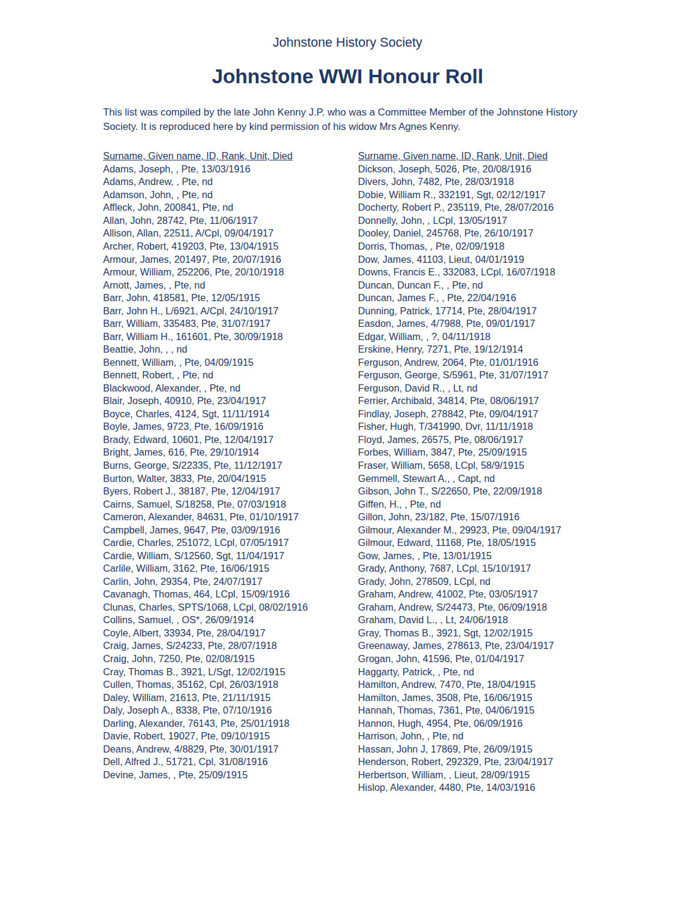Johnstone History Society
Johnstone WWI Honour Roll
This list was compiled by the late John Kenny J.P. who was a Committee Member of the Johnstone History Society. It is reproduced here by kind permission of his widow Mrs Agnes Kenny.
Surname, Given name, ID, Rank, Unit, Died
Adams, Joseph, , Pte, 13/03/1916
Adams, Andrew, , Pte, nd
Adamson, John, , Pte, nd
Affleck, John, 200841, Pte, nd
Allan, John, 28742, Pte, 11/06/1917
Allison, Allan, 22511, A/Cpl, 09/04/1917
Archer, Robert, 419203, Pte, 13/04/1915
Armour, James, 201497, Pte, 20/07/1916
Armour, William, 252206, Pte, 20/10/1918
Arnott, James, , Pte, nd
Barr, John, 418581, Pte, 12/05/1915
Barr, John H., L/6921, A/Cpl, 24/10/1917
Barr, William, 335483, Pte, 31/07/1917
Barr, William H., 161601, Pte, 30/09/1918
Beattie, John, , , nd
Bennett, William, , Pte, 04/09/1915
Bennett, Robert, , Pte, nd
Blackwood, Alexander, , Pte, nd
Blair, Joseph, 40910, Pte, 23/04/1917
Boyce, Charles, 4124, Sgt, 11/11/1914
Boyle, James, 9723, Pte, 16/09/1916
Brady, Edward, 10601, Pte, 12/04/1917
Bright, James, 616, Pte, 29/10/1914
Burns, George, S/22335, Pte, 11/12/1917
Burton, Walter, 3833, Pte, 20/04/1915
Byers, Robert J., 38187, Pte, 12/04/1917
Cairns, Samuel, S/18258, Pte, 07/03/1918
Cameron, Alexander, 84631, Pte, 01/10/1917
Campbell, James, 9647, Pte, 03/09/1916
Cardie, Charles, 251072, LCpl, 07/05/1917
Cardie, William, S/12560, Sgt, 11/04/1917
Carlile, William, 3162, Pte, 16/06/1915
Carlin, John, 29354, Pte, 24/07/1917
Cavanagh, Thomas, 464, LCpl, 15/09/1916
Clunas, Charles, SPTS/1068, LCpl, 08/02/1916
Collins, Samuel, , OS*, 26/09/1914
Coyle, Albert, 33934, Pte, 28/04/1917
Craig, James, S/24233, Pte, 28/07/1918
Craig, John, 7250, Pte, 02/08/1915
Cray, Thomas B., 3921, L/Sgt, 12/02/1915
Cullen, Thomas, 35162, Cpl, 26/03/1918
Daley, William, 21613, Pte, 21/11/1915
Daly, Joseph A., 8338, Pte, 07/10/1916
Darling, Alexander, 76143, Pte, 25/01/1918
Davie, Robert, 19027, Pte, 09/10/1915
Deans, Andrew, 4/8829, Pte, 30/01/1917
Dell, Alfred J., 51721, Cpl, 31/08/1916
Devine, James, , Pte, 25/09/1915
Surname, Given name, ID, Rank, Unit, Died
Dickson, Joseph, 5026, Pte, 20/08/1916
Divers, John, 7482, Pte, 28/03/1918
Dobie, William R., 332191, Sgt, 02/12/1917
Docherty, Robert P., 235119, Pte, 28/07/2016
Donnelly, John, , LCpl, 13/05/1917
Dooley, Daniel, 245768, Pte, 26/10/1917
Dorris, Thomas, , Pte, 02/09/1918
Dow, James, 41103, Lieut, 04/01/1919
Downs, Francis E., 332083, LCpl, 16/07/1918
Duncan, Duncan F., , Pte, nd
Duncan, James F., , Pte, 22/04/1916
Dunning, Patrick, 17714, Pte, 28/04/1917
Easdon, James, 4/7988, Pte, 09/01/1917
Edgar, William, , ?, 04/11/1918
Erskine, Henry, 7271, Pte, 19/12/1914
Ferguson, Andrew, 2064, Pte, 01/01/1916
Ferguson, George, S/5961, Pte, 31/07/1917
Ferguson, David R., , Lt, nd
Ferrier, Archibald, 34814, Pte, 08/06/1917
Findlay, Joseph, 278842, Pte, 09/04/1917
Fisher, Hugh, T/341990, Dvr, 11/11/1918
Floyd, James, 26575, Pte, 08/06/1917
Forbes, William, 3847, Pte, 25/09/1915
Fraser, William, 5658, LCpl, 58/9/1915
Gemmell, Stewart A., , Capt, nd
Gibson, John T., S/22650, Pte, 22/09/1918
Giffen, H., , Pte, nd
Gillon, John, 23/182, Pte, 15/07/1916
Gilmour, Alexander M., 29923, Pte, 09/04/1917
Gilmour, Edward, 11168, Pte, 18/05/1915
Gow, James, , Pte, 13/01/1915
Grady, Anthony, 7687, LCpl, 15/10/1917
Grady, John, 278509, LCpl, nd
Graham, Andrew, 41002, Pte, 03/05/1917
Graham, Andrew, S/24473, Pte, 06/09/1918
Graham, David L., , Lt, 24/06/1918
Gray, Thomas B., 3921, Sgt, 12/02/1915
Greenaway, James, 278613, Pte, 23/04/1917
Grogan, John, 41596, Pte, 01/04/1917
Haggarty, Patrick, , Pte, nd
Hamilton, Andrew, 7470, Pte, 18/04/1915
Hamilton, James, 3508, Pte, 16/06/1915
Hannah, Thomas, 7361, Pte, 04/06/1915
Hannon, Hugh, 4954, Pte, 06/09/1916
Harrison, John, , Pte, nd
Hassan, John J, 17869, Pte, 26/09/1915
Henderson, Robert, 292329, Pte, 23/04/1917
Herbertson, William, , Lieut, 28/09/1915
Hislop, Alexander, 4480, Pte, 14/03/1916